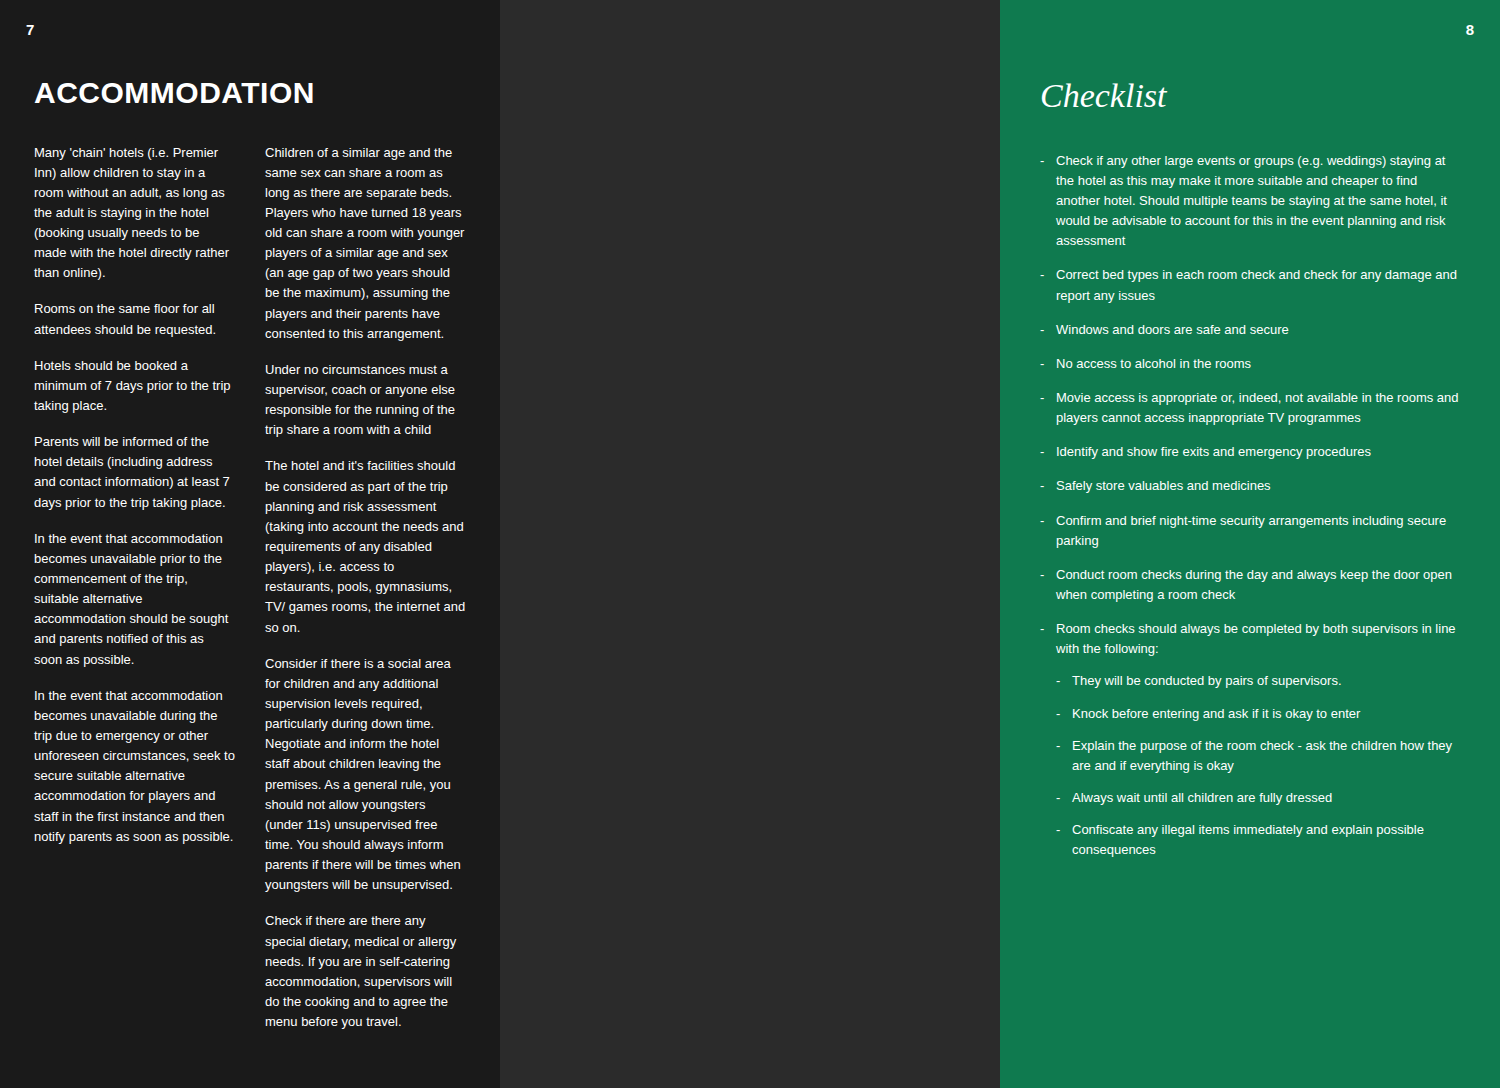7 8
Accommodation
Many 'chain' hotels (i.e. Premier Inn) allow children to stay in a room without an adult, as long as the adult is staying in the hotel (booking usually needs to be made with the hotel directly rather than online).
Rooms on the same floor for all attendees should be requested.
Hotels should be booked a minimum of 7 days prior to the trip taking place.
Parents will be informed of the hotel details (including address and contact information) at least 7 days prior to the trip taking place.
In the event that accommodation becomes unavailable prior to the commencement of the trip, suitable alternative accommodation should be sought and parents notified of this as soon as possible.
In the event that accommodation becomes unavailable during the trip due to emergency or other unforeseen circumstances, seek to secure suitable alternative accommodation for players and staff in the first instance and then notify parents as soon as possible.
Children of a similar age and the same sex can share a room as long as there are separate beds. Players who have turned 18 years old can share a room with younger players of a similar age and sex (an age gap of two years should be the maximum), assuming the players and their parents have consented to this arrangement.
Under no circumstances must a supervisor, coach or anyone else responsible for the running of the trip share a room with a child
The hotel and it's facilities should be considered as part of the trip planning and risk assessment (taking into account the needs and requirements of any disabled players), i.e. access to restaurants, pools, gymnasiums, TV/ games rooms, the internet and so on.
Consider if there is a social area for children and any additional supervision levels required, particularly during down time. Negotiate and inform the hotel staff about children leaving the premises. As a general rule, you should not allow youngsters (under 11s) unsupervised free time. You should always inform parents if there will be times when youngsters will be unsupervised.
Check if there are there any special dietary, medical or allergy needs. If you are in self-catering accommodation, supervisors will do the cooking and to agree the menu before you travel.
Checklist
Check if any other large events or groups (e.g. weddings) staying at the hotel as this may make it more suitable and cheaper to find another hotel. Should multiple teams be staying at the same hotel, it would be advisable to account for this in the event planning and risk assessment
Correct bed types in each room check and check for any damage and report any issues
Windows and doors are safe and secure
No access to alcohol in the rooms
Movie access is appropriate or, indeed, not available in the rooms and players cannot access inappropriate TV programmes
Identify and show fire exits and emergency procedures
Safely store valuables and medicines
Confirm and brief night-time security arrangements including secure parking
Conduct room checks during the day and always keep the door open when completing a room check
Room checks should always be completed by both supervisors in line with the following:
They will be conducted by pairs of supervisors.
Knock before entering and ask if it is okay to enter
Explain the purpose of the room check - ask the children how they are and if everything is okay
Always wait until all children are fully dressed
Confiscate any illegal items immediately and explain possible consequences